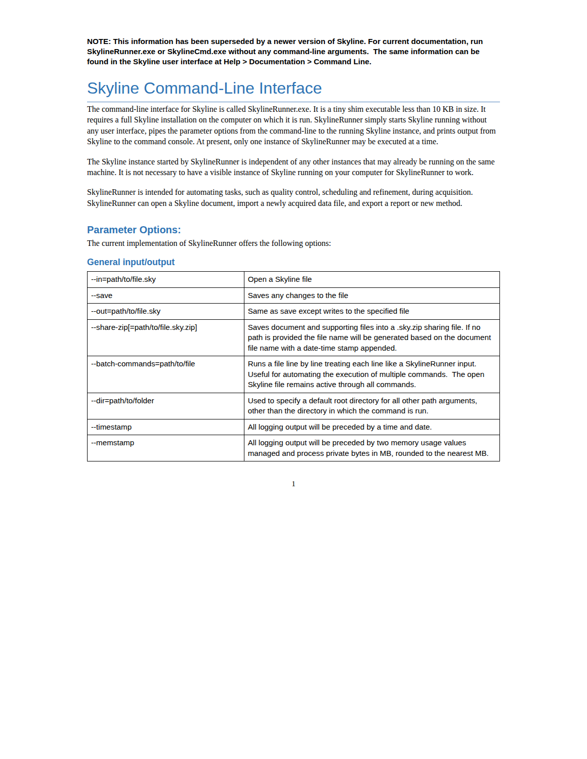NOTE: This information has been superseded by a newer version of Skyline. For current documentation, run SkylineRunner.exe or SkylineCmd.exe without any command-line arguments. The same information can be found in the Skyline user interface at Help > Documentation > Command Line.
Skyline Command-Line Interface
The command-line interface for Skyline is called SkylineRunner.exe. It is a tiny shim executable less than 10 KB in size. It requires a full Skyline installation on the computer on which it is run. SkylineRunner simply starts Skyline running without any user interface, pipes the parameter options from the command-line to the running Skyline instance, and prints output from Skyline to the command console. At present, only one instance of SkylineRunner may be executed at a time.
The Skyline instance started by SkylineRunner is independent of any other instances that may already be running on the same machine. It is not necessary to have a visible instance of Skyline running on your computer for SkylineRunner to work.
SkylineRunner is intended for automating tasks, such as quality control, scheduling and refinement, during acquisition. SkylineRunner can open a Skyline document, import a newly acquired data file, and export a report or new method.
Parameter Options:
The current implementation of SkylineRunner offers the following options:
General input/output
| --in=path/to/file.sky | Open a Skyline file |
| --save | Saves any changes to the file |
| --out=path/to/file.sky | Same as save except writes to the specified file |
| --share-zip[=path/to/file.sky.zip] | Saves document and supporting files into a .sky.zip sharing file. If no path is provided the file name will be generated based on the document file name with a date-time stamp appended. |
| --batch-commands=path/to/file | Runs a file line by line treating each line like a SkylineRunner input. Useful for automating the execution of multiple commands. The open Skyline file remains active through all commands. |
| --dir=path/to/folder | Used to specify a default root directory for all other path arguments, other than the directory in which the command is run. |
| --timestamp | All logging output will be preceded by a time and date. |
| --memstamp | All logging output will be preceded by two memory usage values managed and process private bytes in MB, rounded to the nearest MB. |
1